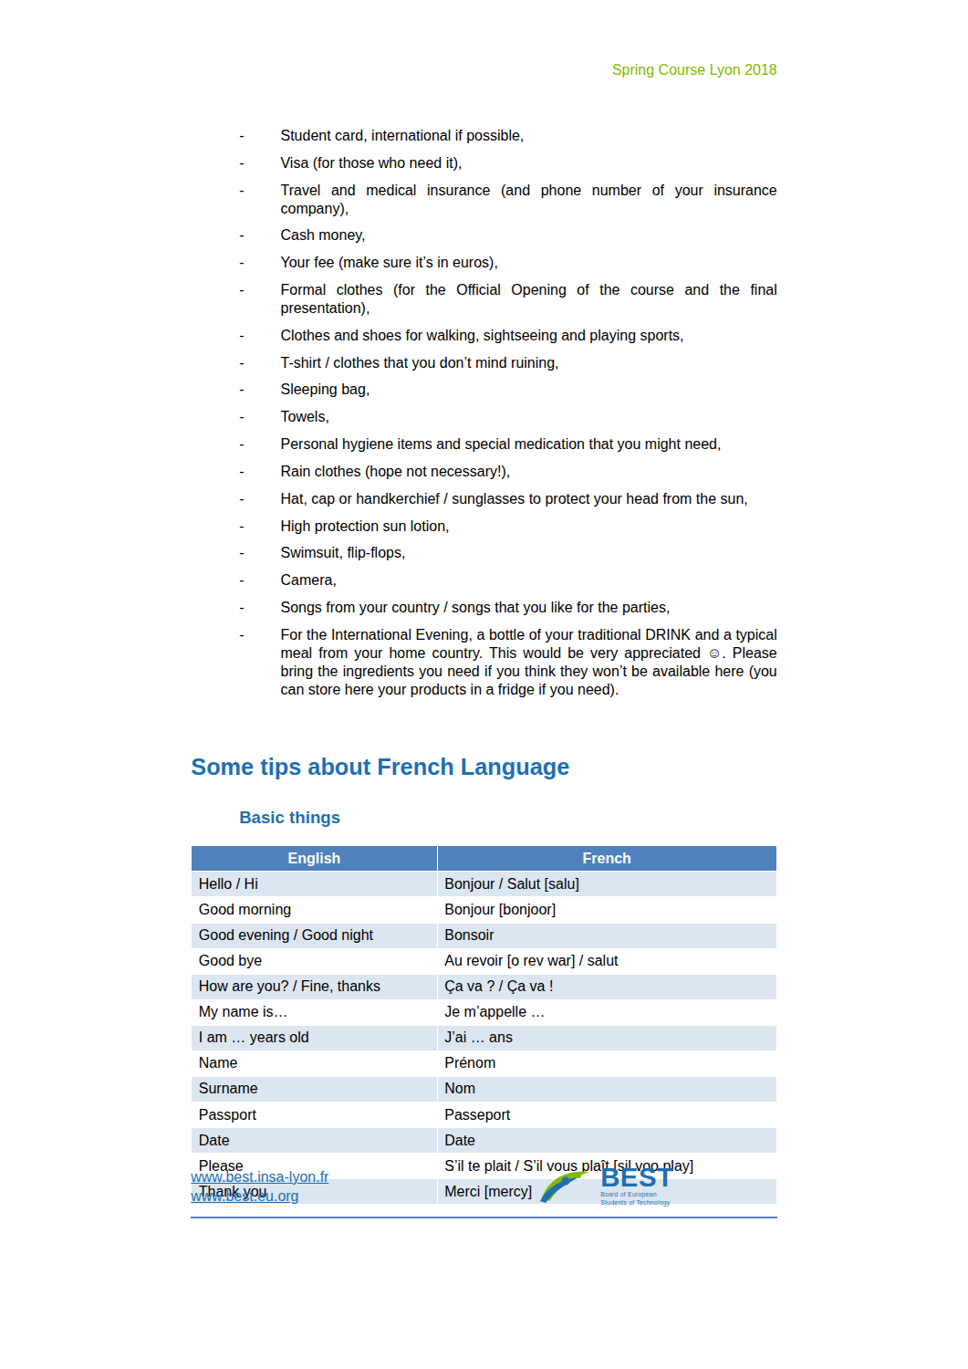Spring Course Lyon 2018
Student card, international if possible,
Visa (for those who need it),
Travel and medical insurance (and phone number of your insurance company),
Cash money,
Your fee (make sure it’s in euros),
Formal clothes (for the Official Opening of the course and the final presentation),
Clothes and shoes for walking, sightseeing and playing sports,
T-shirt / clothes that you don’t mind ruining,
Sleeping bag,
Towels,
Personal hygiene items and special medication that you might need,
Rain clothes (hope not necessary!),
Hat, cap or handkerchief / sunglasses to protect your head from the sun,
High protection sun lotion,
Swimsuit, flip-flops,
Camera,
Songs from your country / songs that you like for the parties,
For the International Evening, a bottle of your traditional DRINK and a typical meal from your home country. This would be very appreciated ☺. Please bring the ingredients you need if you think they won’t be available here (you can store here your products in a fridge if you need).
Some tips about French Language
Basic things
| English | French |
| --- | --- |
| Hello / Hi | Bonjour / Salut [salu] |
| Good morning | Bonjour [bonjoor] |
| Good evening / Good night | Bonsoir |
| Good bye | Au revoir [o rev war] / salut |
| How are you? / Fine, thanks | Ça va ? / Ça va ! |
| My name is… | Je m’appelle … |
| I am … years old | J’ai … ans |
| Name | Prénom |
| Surname | Nom |
| Passport | Passeport |
| Date | Date |
| Please | S’il te plait / S’il vous plaît [sil voo play] |
| Thank you | Merci [mercy] |
www.best.insa-lyon.fr www.best.eu.org
BEST
Board of European
Students of Technology